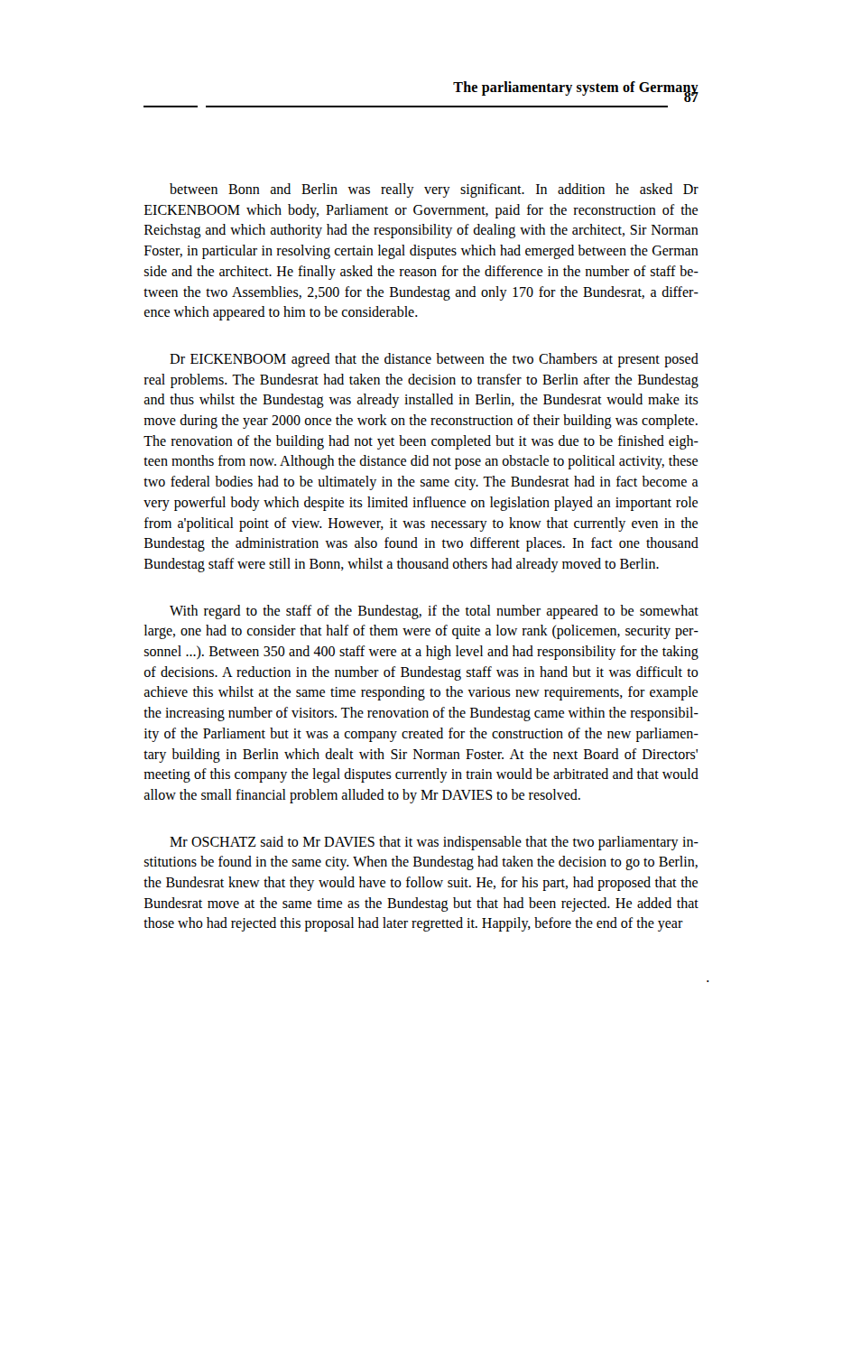The parliamentary system of Germany
87
between Bonn and Berlin was really very significant. In addition he asked Dr EICKENBOOM which body, Parliament or Government, paid for the reconstruction of the Reichstag and which authority had the responsibility of dealing with the architect, Sir Norman Foster, in particular in resolving certain legal disputes which had emerged between the German side and the architect. He finally asked the reason for the difference in the number of staff between the two Assemblies, 2,500 for the Bundestag and only 170 for the Bundesrat, a difference which appeared to him to be considerable.
Dr EICKENBOOM agreed that the distance between the two Chambers at present posed real problems. The Bundesrat had taken the decision to transfer to Berlin after the Bundestag and thus whilst the Bundestag was already installed in Berlin, the Bundesrat would make its move during the year 2000 once the work on the reconstruction of their building was complete. The renovation of the building had not yet been completed but it was due to be finished eighteen months from now. Although the distance did not pose an obstacle to political activity, these two federal bodies had to be ultimately in the same city. The Bundesrat had in fact become a very powerful body which despite its limited influence on legislation played an important role from a'political point of view. However, it was necessary to know that currently even in the Bundestag the administration was also found in two different places. In fact one thousand Bundestag staff were still in Bonn, whilst a thousand others had already moved to Berlin.
With regard to the staff of the Bundestag, if the total number appeared to be somewhat large, one had to consider that half of them were of quite a low rank (policemen, security personnel ...). Between 350 and 400 staff were at a high level and had responsibility for the taking of decisions. A reduction in the number of Bundestag staff was in hand but it was difficult to achieve this whilst at the same time responding to the various new requirements, for example the increasing number of visitors. The renovation of the Bundestag came within the responsibility of the Parliament but it was a company created for the construction of the new parliamentary building in Berlin which dealt with Sir Norman Foster. At the next Board of Directors' meeting of this company the legal disputes currently in train would be arbitrated and that would allow the small financial problem alluded to by Mr DAVIES to be resolved.
Mr OSCHATZ said to Mr DAVIES that it was indispensable that the two parliamentary institutions be found in the same city. When the Bundestag had taken the decision to go to Berlin, the Bundesrat knew that they would have to follow suit. He, for his part, had proposed that the Bundesrat move at the same time as the Bundestag but that had been rejected. He added that those who had rejected this proposal had later regretted it. Happily, before the end of the year
.